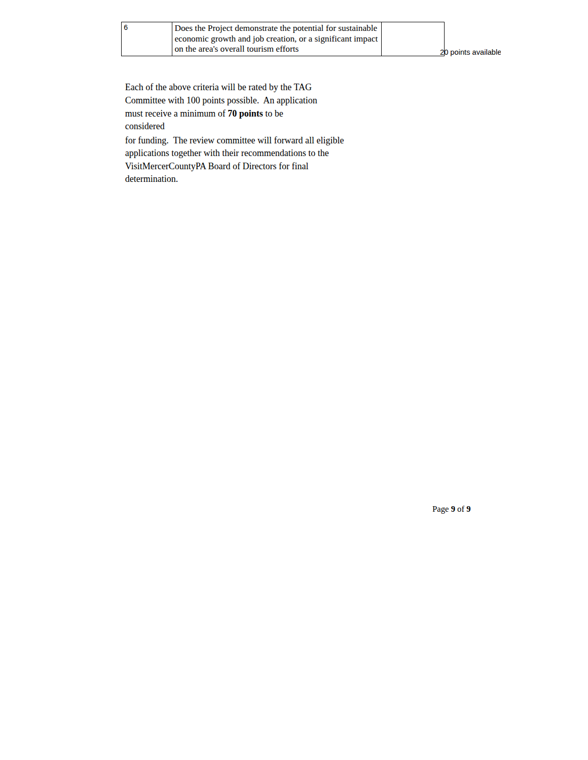| 6 | Does the Project demonstrate the potential for sustainable economic growth and job creation, or a significant impact on the area's overall tourism efforts | |
20 points available
Each of the above criteria will be rated by the TAG Committee with 100 points possible. An application must receive a minimum of 70 points to be considered
for funding. The review committee will forward all eligible applications together with their recommendations to the VisitMercerCountyPA Board of Directors for final determination.
Page 9 of 9